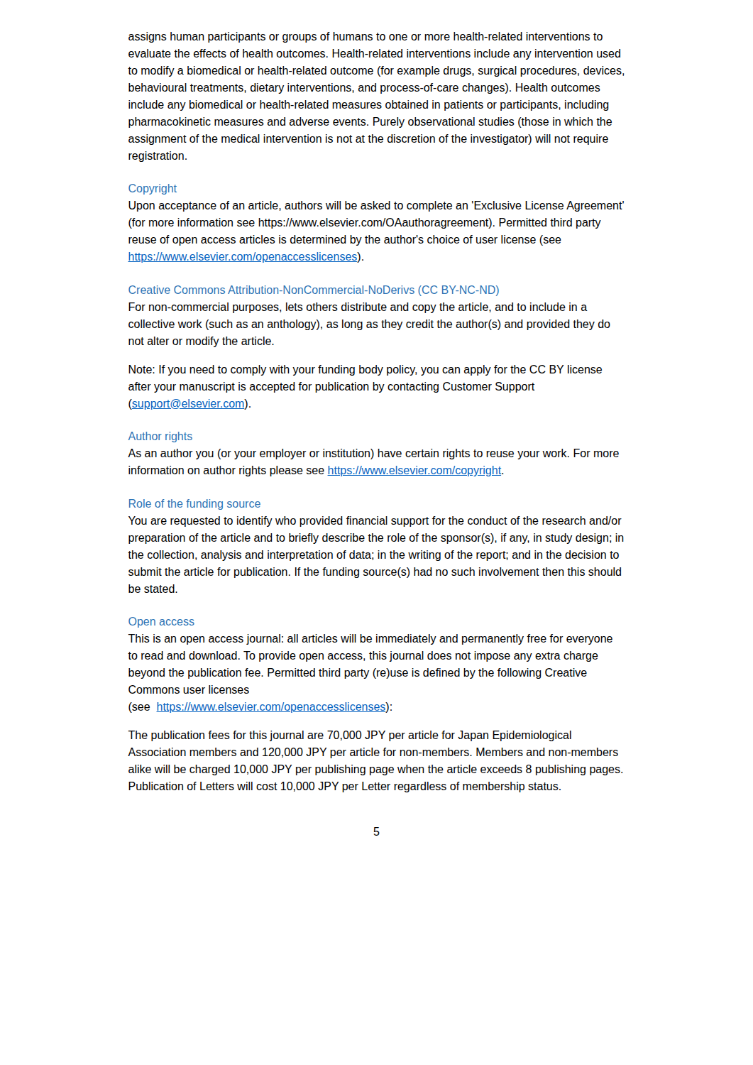assigns human participants or groups of humans to one or more health-related interventions to evaluate the effects of health outcomes. Health-related interventions include any intervention used to modify a biomedical or health-related outcome (for example drugs, surgical procedures, devices, behavioural treatments, dietary interventions, and process-of-care changes). Health outcomes include any biomedical or health-related measures obtained in patients or participants, including pharmacokinetic measures and adverse events. Purely observational studies (those in which the assignment of the medical intervention is not at the discretion of the investigator) will not require registration.
Copyright
Upon acceptance of an article, authors will be asked to complete an 'Exclusive License Agreement' (for more information see https://www.elsevier.com/OAauthoragreement). Permitted third party reuse of open access articles is determined by the author's choice of user license (see https://www.elsevier.com/openaccesslicenses).
Creative Commons Attribution-NonCommercial-NoDerivs (CC BY-NC-ND)
For non-commercial purposes, lets others distribute and copy the article, and to include in a collective work (such as an anthology), as long as they credit the author(s) and provided they do not alter or modify the article.
Note: If you need to comply with your funding body policy, you can apply for the CC BY license after your manuscript is accepted for publication by contacting Customer Support (support@elsevier.com).
Author rights
As an author you (or your employer or institution) have certain rights to reuse your work. For more information on author rights please see https://www.elsevier.com/copyright.
Role of the funding source
You are requested to identify who provided financial support for the conduct of the research and/or preparation of the article and to briefly describe the role of the sponsor(s), if any, in study design; in the collection, analysis and interpretation of data; in the writing of the report; and in the decision to submit the article for publication. If the funding source(s) had no such involvement then this should be stated.
Open access
This is an open access journal: all articles will be immediately and permanently free for everyone to read and download. To provide open access, this journal does not impose any extra charge beyond the publication fee. Permitted third party (re)use is defined by the following Creative Commons user licenses
(see https://www.elsevier.com/openaccesslicenses):
The publication fees for this journal are 70,000 JPY per article for Japan Epidemiological Association members and 120,000 JPY per article for non-members. Members and non-members alike will be charged 10,000 JPY per publishing page when the article exceeds 8 publishing pages. Publication of Letters will cost 10,000 JPY per Letter regardless of membership status.
5